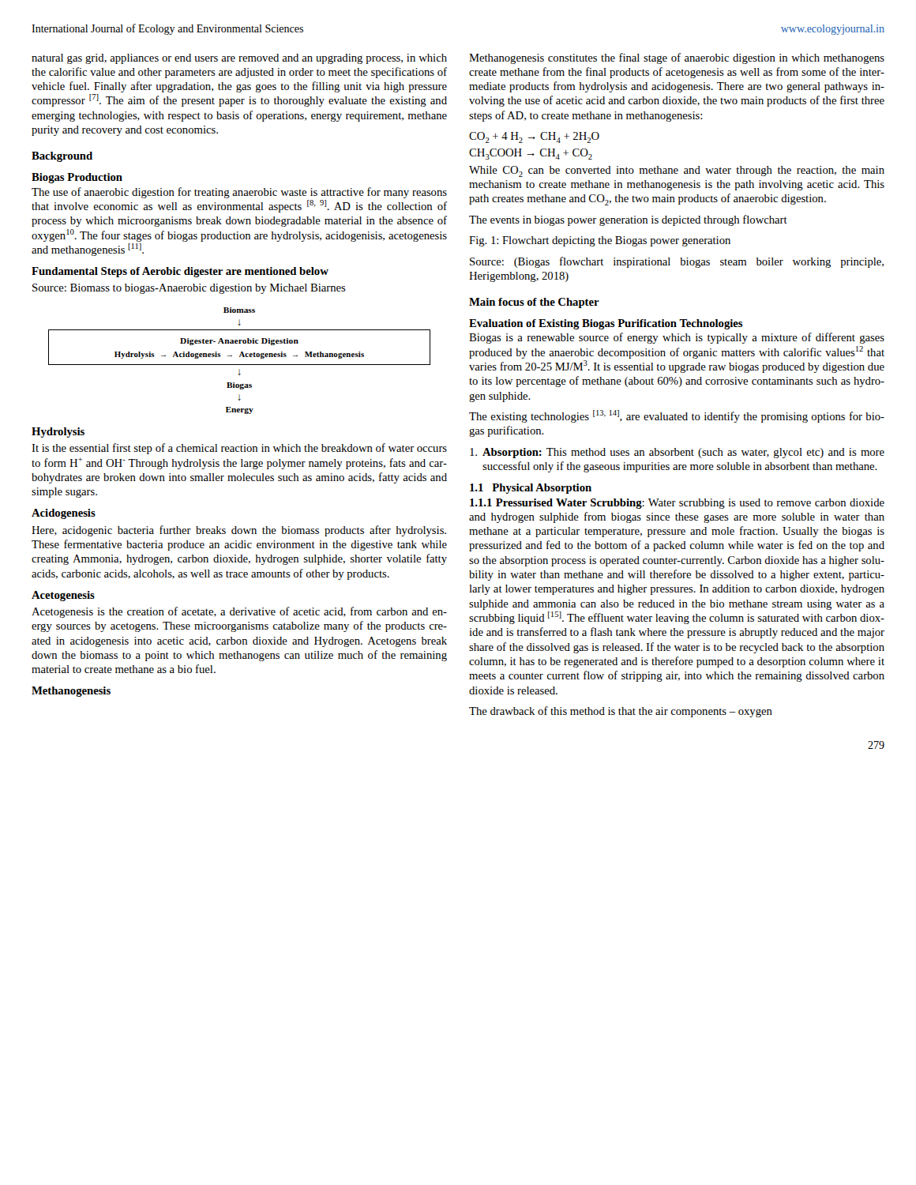International Journal of Ecology and Environmental Sciences www.ecologyjournal.in
natural gas grid, appliances or end users are removed and an upgrading process, in which the calorific value and other parameters are adjusted in order to meet the specifications of vehicle fuel. Finally after upgradation, the gas goes to the filling unit via high pressure compressor [7]. The aim of the present paper is to thoroughly evaluate the existing and emerging technologies, with respect to basis of operations, energy requirement, methane purity and recovery and cost economics.
Background
Biogas Production
The use of anaerobic digestion for treating anaerobic waste is attractive for many reasons that involve economic as well as environmental aspects [8, 9]. AD is the collection of process by which microorganisms break down biodegradable material in the absence of oxygen10. The four stages of biogas production are hydrolysis, acidogenisis, acetogenesis and methanogenesis [11].
Fundamental Steps of Aerobic digester are mentioned below
Source: Biomass to biogas-Anaerobic digestion by Michael Biarnes
Biomass
↓
Digester- Anaerobic Digestion
Hydrolysis→Acidogenesis→Acetogenesis→Methanogenesis
↓
Biogas
↓
Energy
Hydrolysis
It is the essential first step of a chemical reaction in which the breakdown of water occurs to form H+ and OH- Through hydrolysis the large polymer namely proteins, fats and carbohydrates are broken down into smaller molecules such as amino acids, fatty acids and simple sugars.
Acidogenesis
Here, acidogenic bacteria further breaks down the biomass products after hydrolysis. These fermentative bacteria produce an acidic environment in the digestive tank while creating Ammonia, hydrogen, carbon dioxide, hydrogen sulphide, shorter volatile fatty acids, carbonic acids, alcohols, as well as trace amounts of other by products.
Acetogenesis
Acetogenesis is the creation of acetate, a derivative of acetic acid, from carbon and energy sources by acetogens. These microorganisms catabolize many of the products created in acidogenesis into acetic acid, carbon dioxide and Hydrogen. Acetogens break down the biomass to a point to which methanogens can utilize much of the remaining material to create methane as a bio fuel.
Methanogenesis
Methanogenesis constitutes the final stage of anaerobic digestion in which methanogens create methane from the final products of acetogenesis as well as from some of the intermediate products from hydrolysis and acidogenesis. There are two general pathways involving the use of acetic acid and carbon dioxide, the two main products of the first three steps of AD, to create methane in methanogenesis:
CO2 + 4 H2 → CH4 + 2H2O
CH3COOH → CH4 + CO2
While CO2 can be converted into methane and water through the reaction, the main mechanism to create methane in methanogenesis is the path involving acetic acid. This path creates methane and CO2, the two main products of anaerobic digestion.
The events in biogas power generation is depicted through flowchart
Fig. 1: Flowchart depicting the Biogas power generation
Source: (Biogas flowchart inspirational biogas steam boiler working principle, Herigemblong, 2018)
Main focus of the Chapter
Evaluation of Existing Biogas Purification Technologies
Biogas is a renewable source of energy which is typically a mixture of different gases produced by the anaerobic decomposition of organic matters with calorific values12 that varies from 20-25 MJ/M3. It is essential to upgrade raw biogas produced by digestion due to its low percentage of methane (about 60%) and corrosive contaminants such as hydrogen sulphide.
The existing technologies [13, 14], are evaluated to identify the promising options for biogas purification.
1. Absorption: This method uses an absorbent (such as water, glycol etc) and is more successful only if the gaseous impurities are more soluble in absorbent than methane.
1.1 Physical Absorption
1.1.1 Pressurised Water Scrubbing: Water scrubbing is used to remove carbon dioxide and hydrogen sulphide from biogas since these gases are more soluble in water than methane at a particular temperature, pressure and mole fraction. Usually the biogas is pressurized and fed to the bottom of a packed column while water is fed on the top and so the absorption process is operated counter-currently. Carbon dioxide has a higher solubility in water than methane and will therefore be dissolved to a higher extent, particularly at lower temperatures and higher pressures. In addition to carbon dioxide, hydrogen sulphide and ammonia can also be reduced in the bio methane stream using water as a scrubbing liquid [15]. The effluent water leaving the column is saturated with carbon dioxide and is transferred to a flash tank where the pressure is abruptly reduced and the major share of the dissolved gas is released. If the water is to be recycled back to the absorption column, it has to be regenerated and is therefore pumped to a desorption column where it meets a counter current flow of stripping air, into which the remaining dissolved carbon dioxide is released.
The drawback of this method is that the air components – oxygen
279